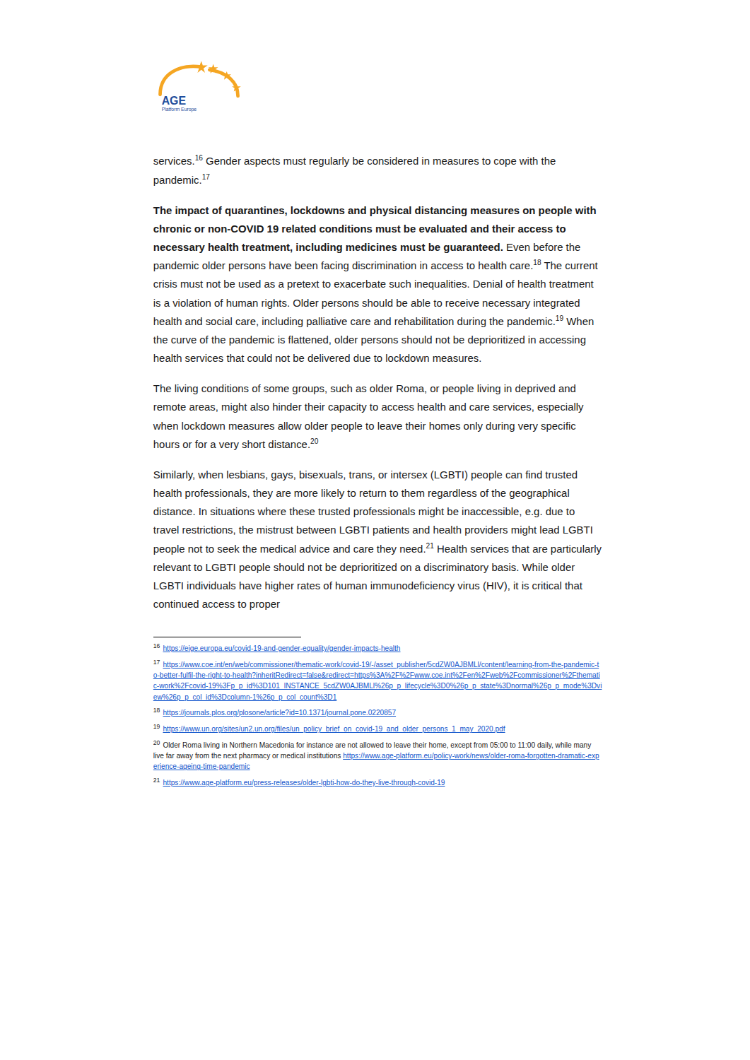AGE Platform Europe
services.16 Gender aspects must regularly be considered in measures to cope with the pandemic.17
The impact of quarantines, lockdowns and physical distancing measures on people with chronic or non-COVID 19 related conditions must be evaluated and their access to necessary health treatment, including medicines must be guaranteed. Even before the pandemic older persons have been facing discrimination in access to health care.18 The current crisis must not be used as a pretext to exacerbate such inequalities. Denial of health treatment is a violation of human rights. Older persons should be able to receive necessary integrated health and social care, including palliative care and rehabilitation during the pandemic.19 When the curve of the pandemic is flattened, older persons should not be deprioritized in accessing health services that could not be delivered due to lockdown measures.
The living conditions of some groups, such as older Roma, or people living in deprived and remote areas, might also hinder their capacity to access health and care services, especially when lockdown measures allow older people to leave their homes only during very specific hours or for a very short distance.20
Similarly, when lesbians, gays, bisexuals, trans, or intersex (LGBTI) people can find trusted health professionals, they are more likely to return to them regardless of the geographical distance. In situations where these trusted professionals might be inaccessible, e.g. due to travel restrictions, the mistrust between LGBTI patients and health providers might lead LGBTI people not to seek the medical advice and care they need.21 Health services that are particularly relevant to LGBTI people should not be deprioritized on a discriminatory basis. While older LGBTI individuals have higher rates of human immunodeficiency virus (HIV), it is critical that continued access to proper
16 https://eige.europa.eu/covid-19-and-gender-equality/gender-impacts-health
17 https://www.coe.int/en/web/commissioner/thematic-work/covid-19/-/asset_publisher/5cdZW0AJBMLl/content/learning-from-the-pandemic-to-better-fulfil-the-right-to-health?inheritRedirect=false&redirect=https%3A%2F%2Fwww.coe.int%2Fen%2Fweb%2Fcommissioner%2Fthematic-work%2Fcovid-19%3Fp_p_id%3D101_INSTANCE_5cdZW0AJBMLl%26p_p_lifecycle%3D0%26p_p_state%3Dnormal%26p_p_mode%3Dview%26p_p_col_id%3Dcolumn-1%26p_p_col_count%3D1
18 https://journals.plos.org/plosone/article?id=10.1371/journal.pone.0220857
19 https://www.un.org/sites/un2.un.org/files/un_policy_brief_on_covid-19_and_older_persons_1_may_2020.pdf
20 Older Roma living in Northern Macedonia for instance are not allowed to leave their home, except from 05:00 to 11:00 daily, while many live far away from the next pharmacy or medical institutions https://www.age-platform.eu/policy-work/news/older-roma-forgotten-dramatic-experience-ageing-time-pandemic
21 https://www.age-platform.eu/press-releases/older-lgbti-how-do-they-live-through-covid-19